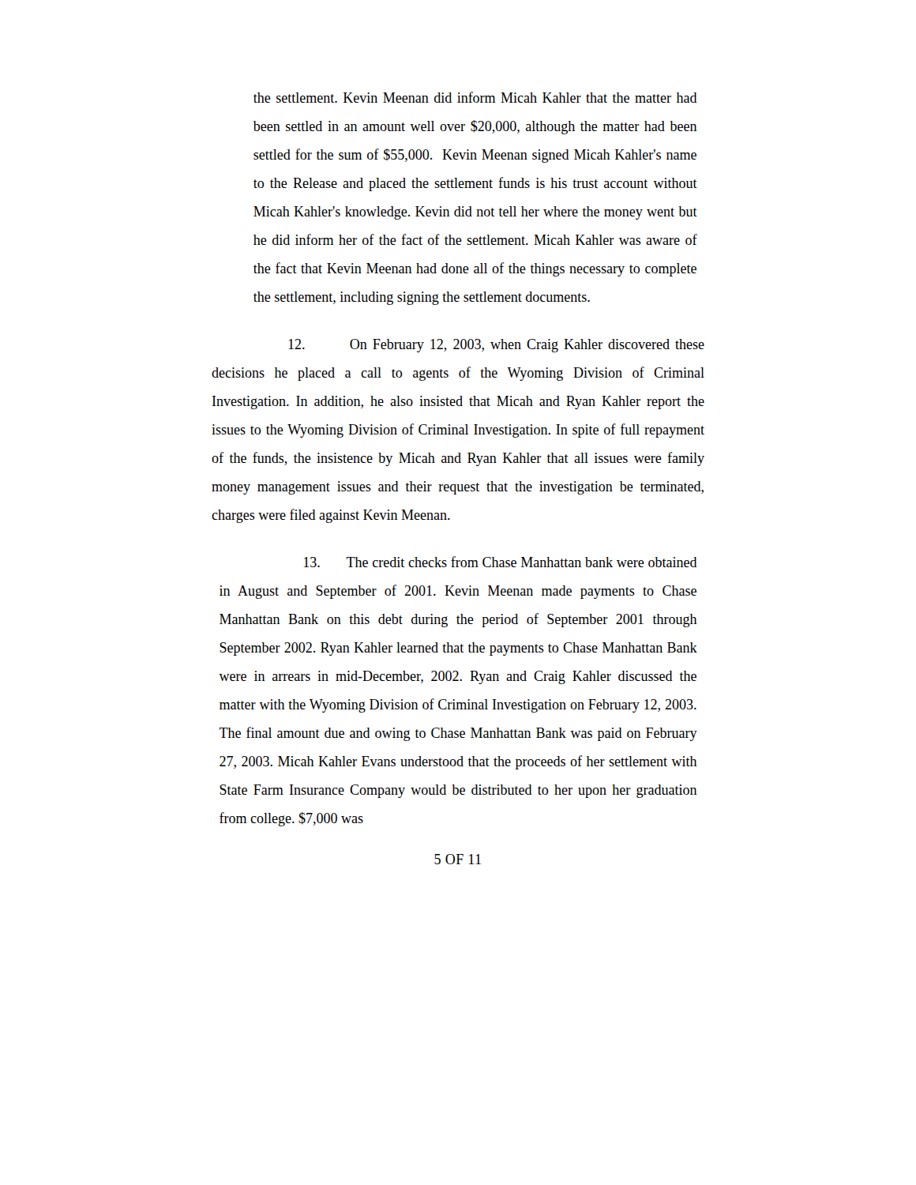the settlement. Kevin Meenan did inform Micah Kahler that the matter had been settled in an amount well over $20,000, although the matter had been settled for the sum of $55,000. Kevin Meenan signed Micah Kahler's name to the Release and placed the settlement funds is his trust account without Micah Kahler's knowledge. Kevin did not tell her where the money went but he did inform her of the fact of the settlement. Micah Kahler was aware of the fact that Kevin Meenan had done all of the things necessary to complete the settlement, including signing the settlement documents.
12. On February 12, 2003, when Craig Kahler discovered these decisions he placed a call to agents of the Wyoming Division of Criminal Investigation. In addition, he also insisted that Micah and Ryan Kahler report the issues to the Wyoming Division of Criminal Investigation. In spite of full repayment of the funds, the insistence by Micah and Ryan Kahler that all issues were family money management issues and their request that the investigation be terminated, charges were filed against Kevin Meenan.
13. The credit checks from Chase Manhattan bank were obtained in August and September of 2001. Kevin Meenan made payments to Chase Manhattan Bank on this debt during the period of September 2001 through September 2002. Ryan Kahler learned that the payments to Chase Manhattan Bank were in arrears in mid-December, 2002. Ryan and Craig Kahler discussed the matter with the Wyoming Division of Criminal Investigation on February 12, 2003. The final amount due and owing to Chase Manhattan Bank was paid on February 27, 2003. Micah Kahler Evans understood that the proceeds of her settlement with State Farm Insurance Company would be distributed to her upon her graduation from college. $7,000 was
5 OF 11